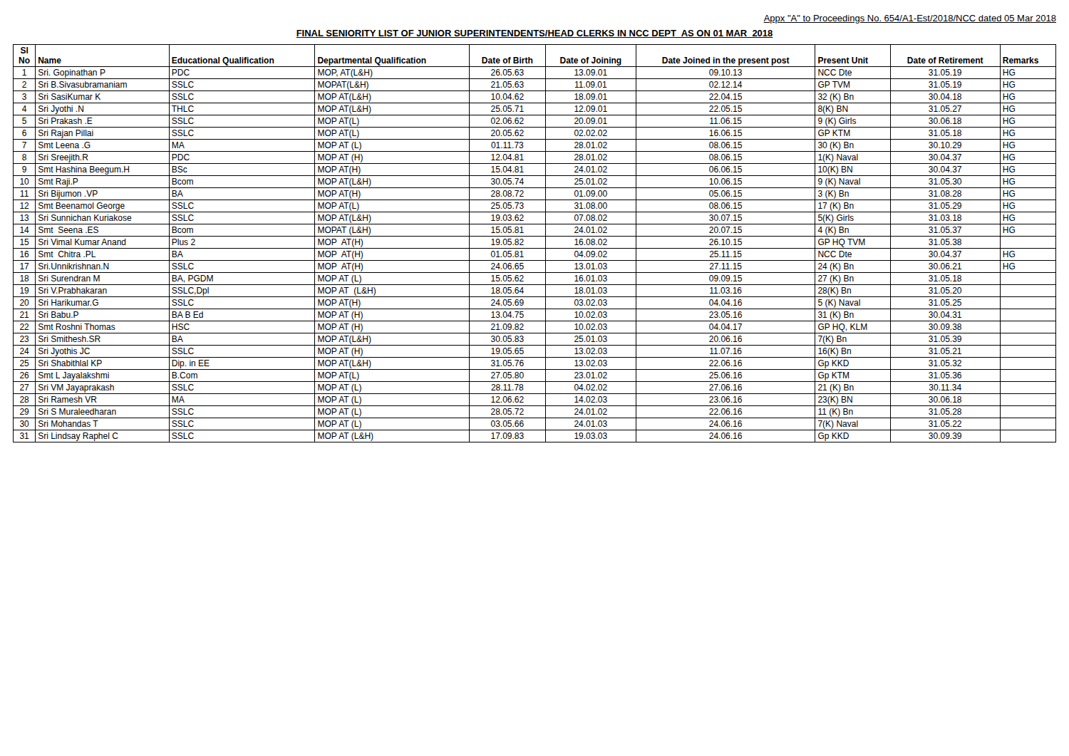Appx "A" to Proceedings No. 654/A1-Est/2018/NCC dated 05 Mar 2018
FINAL SENIORITY LIST OF JUNIOR SUPERINTENDENTS/HEAD CLERKS IN NCC DEPT AS ON 01 MAR 2018
| Sl No | Name | Educational Qualification | Departmental Qualification | Date of Birth | Date of Joining | Date Joined in the present post | Present Unit | Date of Retirement | Remarks |
| --- | --- | --- | --- | --- | --- | --- | --- | --- | --- |
| 1 | Sri. Gopinathan P | PDC | MOP, AT(L&H) | 26.05.63 | 13.09.01 | 09.10.13 | NCC Dte | 31.05.19 | HG |
| 2 | Sri B.Sivasubramaniam | SSLC | MOPAT(L&H) | 21.05.63 | 11.09.01 | 02.12.14 | GP TVM | 31.05.19 | HG |
| 3 | Sri SasiKumar K | SSLC | MOP AT(L&H) | 10.04.62 | 18.09.01 | 22.04.15 | 32 (K) Bn | 30.04.18 | HG |
| 4 | Sri Jyothi .N | THLC | MOP AT(L&H) | 25.05.71 | 12.09.01 | 22.05.15 | 8(K) BN | 31.05.27 | HG |
| 5 | Sri Prakash .E | SSLC | MOP AT(L) | 02.06.62 | 20.09.01 | 11.06.15 | 9 (K) Girls | 30.06.18 | HG |
| 6 | Sri Rajan Pillai | SSLC | MOP AT(L) | 20.05.62 | 02.02.02 | 16.06.15 | GP KTM | 31.05.18 | HG |
| 7 | Smt Leena .G | MA | MOP AT (L) | 01.11.73 | 28.01.02 | 08.06.15 | 30 (K) Bn | 30.10.29 | HG |
| 8 | Sri Sreejith.R | PDC | MOP AT (H) | 12.04.81 | 28.01.02 | 08.06.15 | 1(K) Naval | 30.04.37 | HG |
| 9 | Smt Hashina Beegum.H | BSc | MOP AT(H) | 15.04.81 | 24.01.02 | 06.06.15 | 10(K) BN | 30.04.37 | HG |
| 10 | Smt Raji.P | Bcom | MOP AT(L&H) | 30.05.74 | 25.01.02 | 10.06.15 | 9 (K) Naval | 31.05.30 | HG |
| 11 | Sri Bijumon .VP | BA | MOP AT(H) | 28.08.72 | 01.09.00 | 05.06.15 | 3 (K) Bn | 31.08.28 | HG |
| 12 | Smt Beenamol George | SSLC | MOP AT(L) | 25.05.73 | 31.08.00 | 08.06.15 | 17 (K) Bn | 31.05.29 | HG |
| 13 | Sri Sunnichan Kuriakose | SSLC | MOP AT(L&H) | 19.03.62 | 07.08.02 | 30.07.15 | 5(K) Girls | 31.03.18 | HG |
| 14 | Smt Seena .ES | Bcom | MOPAT (L&H) | 15.05.81 | 24.01.02 | 20.07.15 | 4 (K) Bn | 31.05.37 | HG |
| 15 | Sri Vimal Kumar Anand | Plus 2 | MOP AT(H) | 19.05.82 | 16.08.02 | 26.10.15 | GP HQ TVM | 31.05.38 | |
| 16 | Smt Chitra .PL | BA | MOP AT(H) | 01.05.81 | 04.09.02 | 25.11.15 | NCC Dte | 30.04.37 | HG |
| 17 | Sri.Unnikrishnan.N | SSLC | MOP AT(H) | 24.06.65 | 13.01.03 | 27.11.15 | 24 (K) Bn | 30.06.21 | HG |
| 18 | Sri Surendran M | BA, PGDM | MOP AT (L) | 15.05.62 | 16.01.03 | 09.09.15 | 27 (K) Bn | 31.05.18 | |
| 19 | Sri V.Prabhakaran | SSLC,Dpl | MOP AT (L&H) | 18.05.64 | 18.01.03 | 11.03.16 | 28(K) Bn | 31.05.20 | |
| 20 | Sri Harikumar.G | SSLC | MOP AT(H) | 24.05.69 | 03.02.03 | 04.04.16 | 5 (K) Naval | 31.05.25 | |
| 21 | Sri Babu.P | BA B Ed | MOP AT (H) | 13.04.75 | 10.02.03 | 23.05.16 | 31 (K) Bn | 30.04.31 | |
| 22 | Smt Roshni Thomas | HSC | MOP AT (H) | 21.09.82 | 10.02.03 | 04.04.17 | GP HQ, KLM | 30.09.38 | |
| 23 | Sri Smithesh.SR | BA | MOP AT(L&H) | 30.05.83 | 25.01.03 | 20.06.16 | 7(K) Bn | 31.05.39 | |
| 24 | Sri Jyothis JC | SSLC | MOP AT (H) | 19.05.65 | 13.02.03 | 11.07.16 | 16(K) Bn | 31.05.21 | |
| 25 | Sri Shabithlal KP | Dip. in EE | MOP AT(L&H) | 31.05.76 | 13.02.03 | 22.06.16 | Gp KKD | 31.05.32 | |
| 26 | Smt L Jayalakshmi | B.Com | MOP AT(L) | 27.05.80 | 23.01.02 | 25.06.16 | Gp KTM | 31.05.36 | |
| 27 | Sri VM Jayaprakash | SSLC | MOP AT (L) | 28.11.78 | 04.02.02 | 27.06.16 | 21 (K) Bn | 30.11.34 | |
| 28 | Sri Ramesh VR | MA | MOP AT (L) | 12.06.62 | 14.02.03 | 23.06.16 | 23(K) BN | 30.06.18 | |
| 29 | Sri S Muraleedharan | SSLC | MOP AT (L) | 28.05.72 | 24.01.02 | 22.06.16 | 11 (K) Bn | 31.05.28 | |
| 30 | Sri Mohandas T | SSLC | MOP AT (L) | 03.05.66 | 24.01.03 | 24.06.16 | 7(K) Naval | 31.05.22 | |
| 31 | Sri Lindsay Raphel C | SSLC | MOP AT (L&H) | 17.09.83 | 19.03.03 | 24.06.16 | Gp KKD | 30.09.39 | |